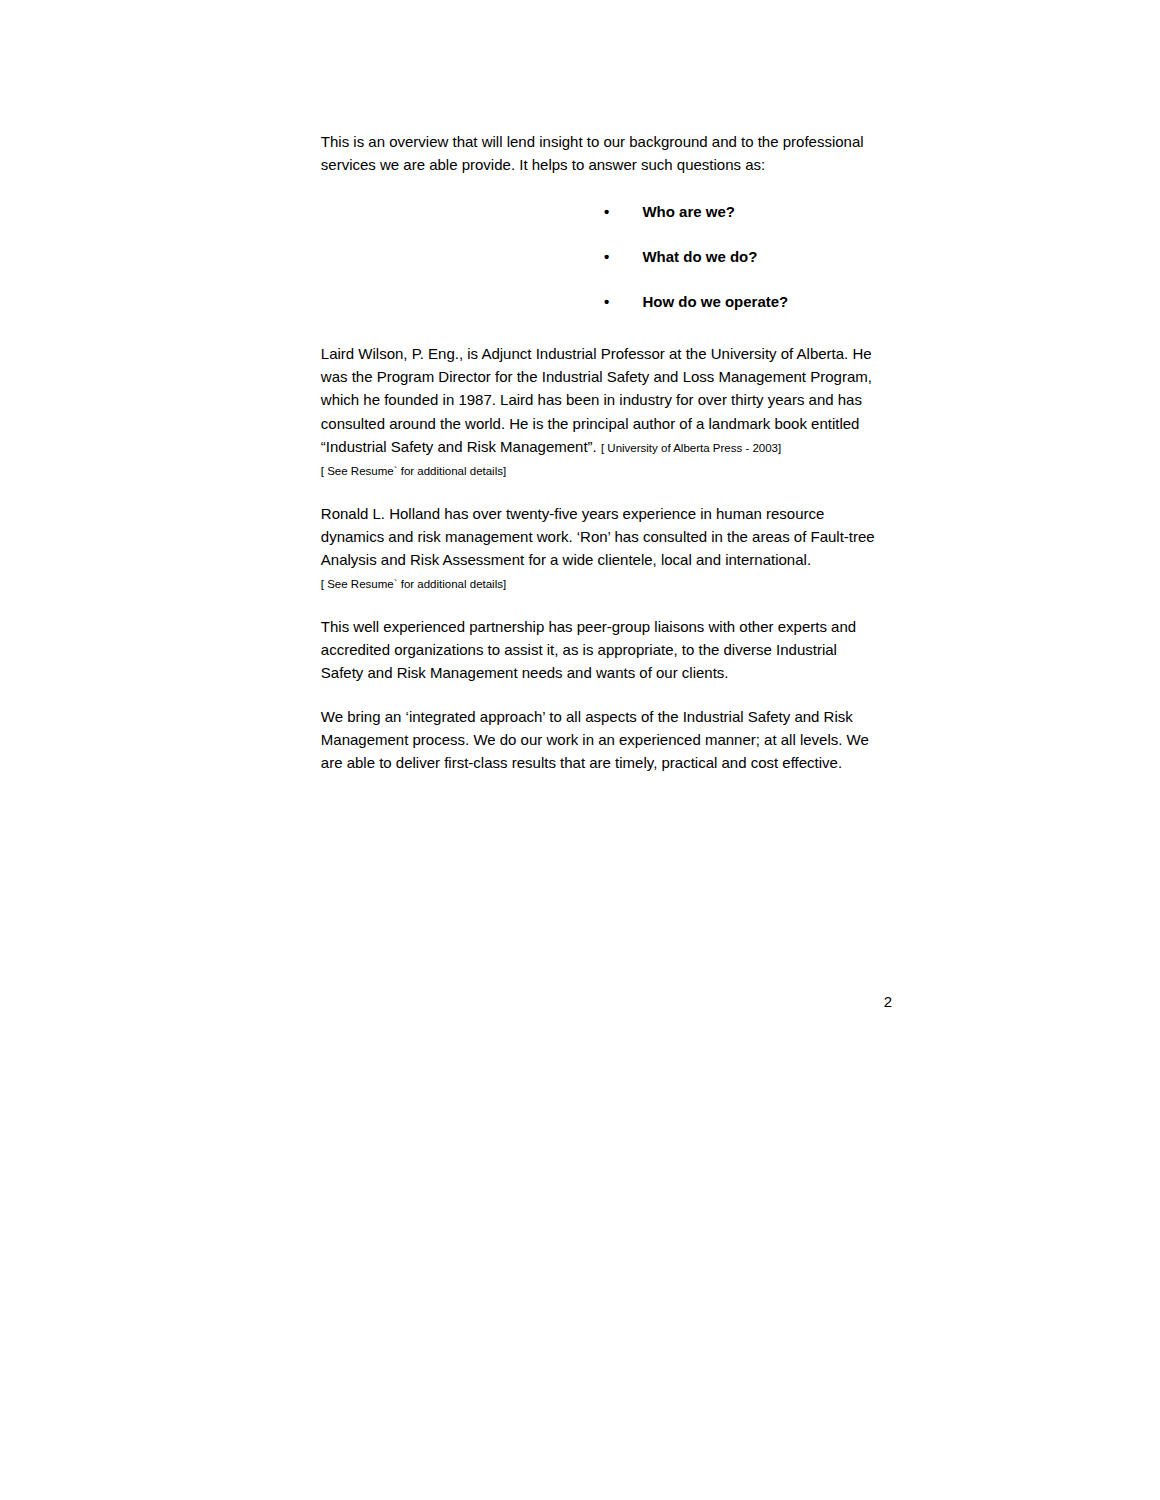This is an overview that will lend insight to our background and to the professional services we are able provide. It helps to answer such questions as:
Who are we?
What do we do?
How do we operate?
Laird Wilson, P. Eng., is Adjunct Industrial Professor at the University of Alberta. He was the Program Director for the Industrial Safety and Loss Management Program, which he founded in 1987. Laird has been in industry for over thirty years and has consulted around the world. He is the principal author of a landmark book entitled “Industrial Safety and Risk Management”. [ University of Alberta Press - 2003]
[ See Resume` for additional details]
Ronald L. Holland has over twenty-five years experience in human resource dynamics and risk management work. ‘Ron’ has consulted in the areas of Fault-tree Analysis and Risk Assessment for a wide clientele, local and international.
[ See Resume` for additional details]
This well experienced partnership has peer-group liaisons with other experts and accredited organizations to assist it, as is appropriate, to the diverse Industrial Safety and Risk Management needs and wants of our clients.
We bring an ‘integrated approach’ to all aspects of the Industrial Safety and Risk Management process. We do our work in an experienced manner; at all levels. We are able to deliver first-class results that are timely, practical and cost effective.
2